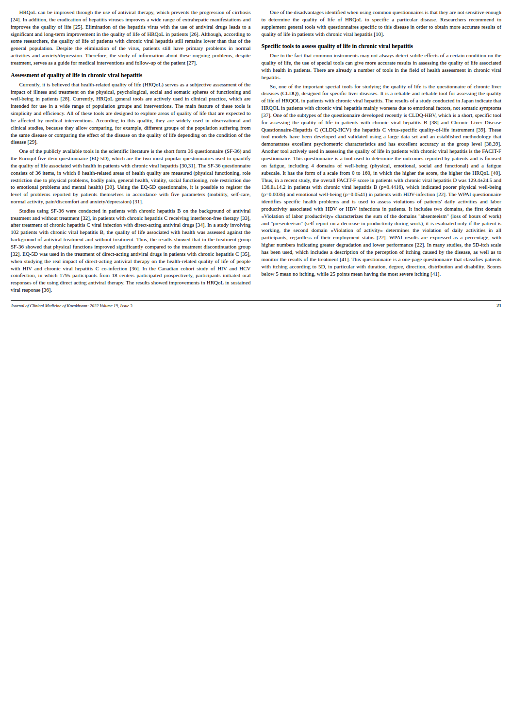HRQoL can be improved through the use of antiviral therapy, which prevents the progression of cirrhosis [24]. In addition, the eradication of hepatitis viruses improves a wide range of extrahepatic manifestations and improves the quality of life [25]. Elimination of the hepatitis virus with the use of antiviral drugs leads to a significant and long-term improvement in the quality of life of HRQoL in patients [26]. Although, according to some researchers, the quality of life of patients with chronic viral hepatitis still remains lower than that of the general population. Despite the elimination of the virus, patients still have primary problems in normal activities and anxiety/depression. Therefore, the study of information about these ongoing problems, despite treatment, serves as a guide for medical interventions and follow-up of the patient [27].
Assessment of quality of life in chronic viral hepatitis
Currently, it is believed that health-related quality of life (HRQoL) serves as a subjective assessment of the impact of illness and treatment on the physical, psychological, social and somatic spheres of functioning and well-being in patients [28]. Currently, HRQoL general tools are actively used in clinical practice, which are intended for use in a wide range of population groups and interventions. The main feature of these tools is simplicity and efficiency. All of these tools are designed to explore areas of quality of life that are expected to be affected by medical interventions. According to this quality, they are widely used in observational and clinical studies, because they allow comparing, for example, different groups of the population suffering from the same disease or comparing the effect of the disease on the quality of life depending on the condition of the disease [29].
One of the publicly available tools in the scientific literature is the short form 36 questionnaire (SF-36) and the Euroqol five item questionnaire (EQ-5D), which are the two most popular questionnaires used to quantify the quality of life associated with health in patients with chronic viral hepatitis [30,31]. The SF-36 questionnaire consists of 36 items, in which 8 health-related areas of health quality are measured (physical functioning, role restriction due to physical problems, bodily pain, general health, vitality, social functioning, role restriction due to emotional problems and mental health) [30]. Using the EQ-5D questionnaire, it is possible to register the level of problems reported by patients themselves in accordance with five parameters (mobility, self-care, normal activity, pain/discomfort and anxiety/depression) [31].
Studies using SF-36 were conducted in patients with chronic hepatitis B on the background of antiviral treatment and without treatment [32], in patients with chronic hepatitis C receiving interferon-free therapy [33], after treatment of chronic hepatitis C viral infection with direct-acting antiviral drugs [34]. In a study involving 102 patients with chronic viral hepatitis B, the quality of life associated with health was assessed against the background of antiviral treatment and without treatment. Thus, the results showed that in the treatment group SF-36 showed that physical functions improved significantly compared to the treatment discontinuation group [32]. EQ-5D was used in the treatment of direct-acting antiviral drugs in patients with chronic hepatitis C [35], when studying the real impact of direct-acting antiviral therapy on the health-related quality of life of people with HIV and chronic viral hepatitis C co-infection [36]. In the Canadian cohort study of HIV and HCV coinfection, in which 1795 participants from 18 centers participated prospectively, participants initiated oral responses of the using direct acting antiviral therapy. The results showed improvements in HRQoL in sustained viral response [36].
One of the disadvantages identified when using common questionnaires is that they are not sensitive enough to determine the quality of life of HRQoL to specific a particular disease. Researchers recommend to supplement general tools with questionnaires specific to this disease in order to obtain more accurate results of quality of life in patients with chronic viral hepatitis [10].
Specific tools to assess quality of life in chronic viral hepatitis
Due to the fact that common instruments may not always detect subtle effects of a certain condition on the quality of life, the use of special tools can give more accurate results in assessing the quality of life associated with health in patients. There are already a number of tools in the field of health assessment in chronic viral hepatitis.
So, one of the important special tools for studying the quality of life is the questionnaire of chronic liver diseases (CLDQ), designed for specific liver diseases. It is a reliable and reliable tool for assessing the quality of life of HRQOL in patients with chronic viral hepatitis. The results of a study conducted in Japan indicate that HRQOL in patients with chronic viral hepatitis mainly worsens due to emotional factors, not somatic symptoms [37]. One of the subtypes of the questionnaire developed recently is CLDQ-HBV, which is a short, specific tool for assessing the quality of life in patients with chronic viral hepatitis B [38] and Chronic Liver Disease Questionnaire-Hepatitis C (CLDQ-HCV) the hepatitis C virus-specific quality-of-life instrument [39]. These tool models have been developed and validated using a large data set and an established methodology that demonstrates excellent psychometric characteristics and has excellent accuracy at the group level [38,39]. Another tool actively used in assessing the quality of life in patients with chronic viral hepatitis is the FACIT-F questionnaire. This questionnaire is a tool used to determine the outcomes reported by patients and is focused on fatigue, including 4 domains of well-being (physical, emotional, social and functional) and a fatigue subscale. It has the form of a scale from 0 to 160, in which the higher the score, the higher the HRQoL [40]. Thus, in a recent study, the overall FACIT-F score in patients with chronic viral hepatitis D was 129.4±24.5 and 136.8±14.2 in patients with chronic viral hepatitis B (p=0.4416), which indicated poorer physical well-being (p=0.0036) and emotional well-being (p=0.0541) in patients with HDV-infection [22]. The WPAI questionnaire identifies specific health problems and is used to assess violations of patients' daily activities and labor productivity associated with HDV or HBV infections in patients. It includes two domains, the first domain «Violation of labor productivity» characterizes the sum of the domains "absenteeism" (loss of hours of work) and "presenteeism" (self-report on a decrease in productivity during work), it is evaluated only if the patient is working, the second domain «Violation of activity» determines the violation of daily activities in all participants, regardless of their employment status [22]. WPAI results are expressed as a percentage, with higher numbers indicating greater degradation and lower performance [22]. In many studies, the 5D-itch scale has been used, which includes a description of the perception of itching caused by the disease, as well as to monitor the results of the treatment [41]. This questionnaire is a one-page questionnaire that classifies patients with itching according to 5D, in particular with duration, degree, direction, distribution and disability. Scores below 5 mean no itching, while 25 points mean having the most severe itching [41].
Journal of Clinical Medicine of Kazakhstan: 2022 Volume 19, Issue 3 21